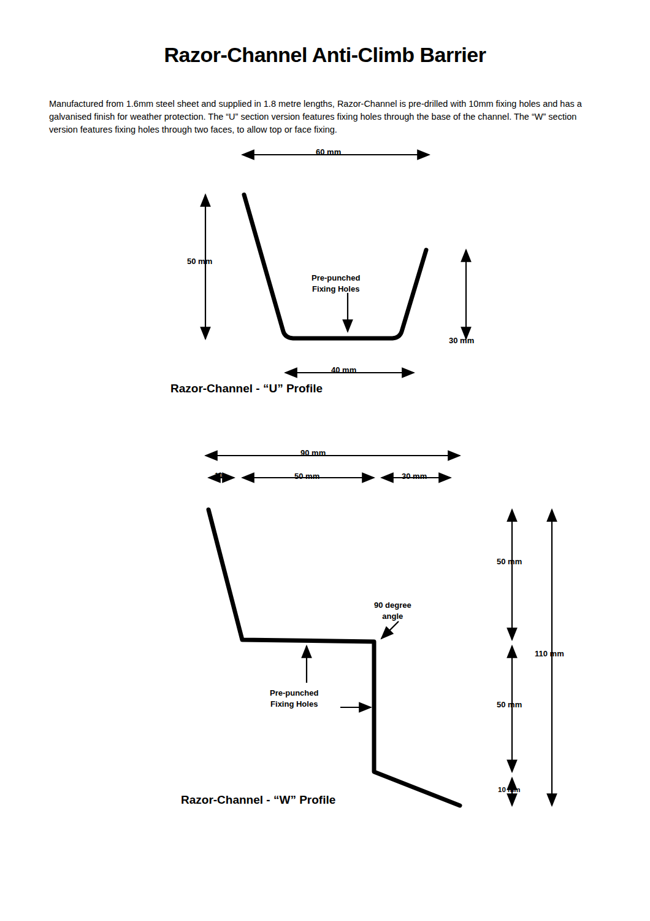Razor-Channel Anti-Climb Barrier
Manufactured from 1.6mm steel sheet and supplied in 1.8 metre lengths, Razor-Channel is pre-drilled with 10mm fixing holes and has a galvanised finish for weather protection. The “U” section version features fixing holes through the base of the channel. The “W” section version features fixing holes through two faces, to allow top or face fixing.
60 mm
50 mm
30 mm
40 mm
Pre-punched
Fixing Holes
Razor-Channel - “U” Profile
90 mm
10
50 mm
30 mm
90 degree
angle
Pre-punched
Fixing Holes
50 mm
50 mm
10 mm
110 mm
Razor-Channel - “W” Profile